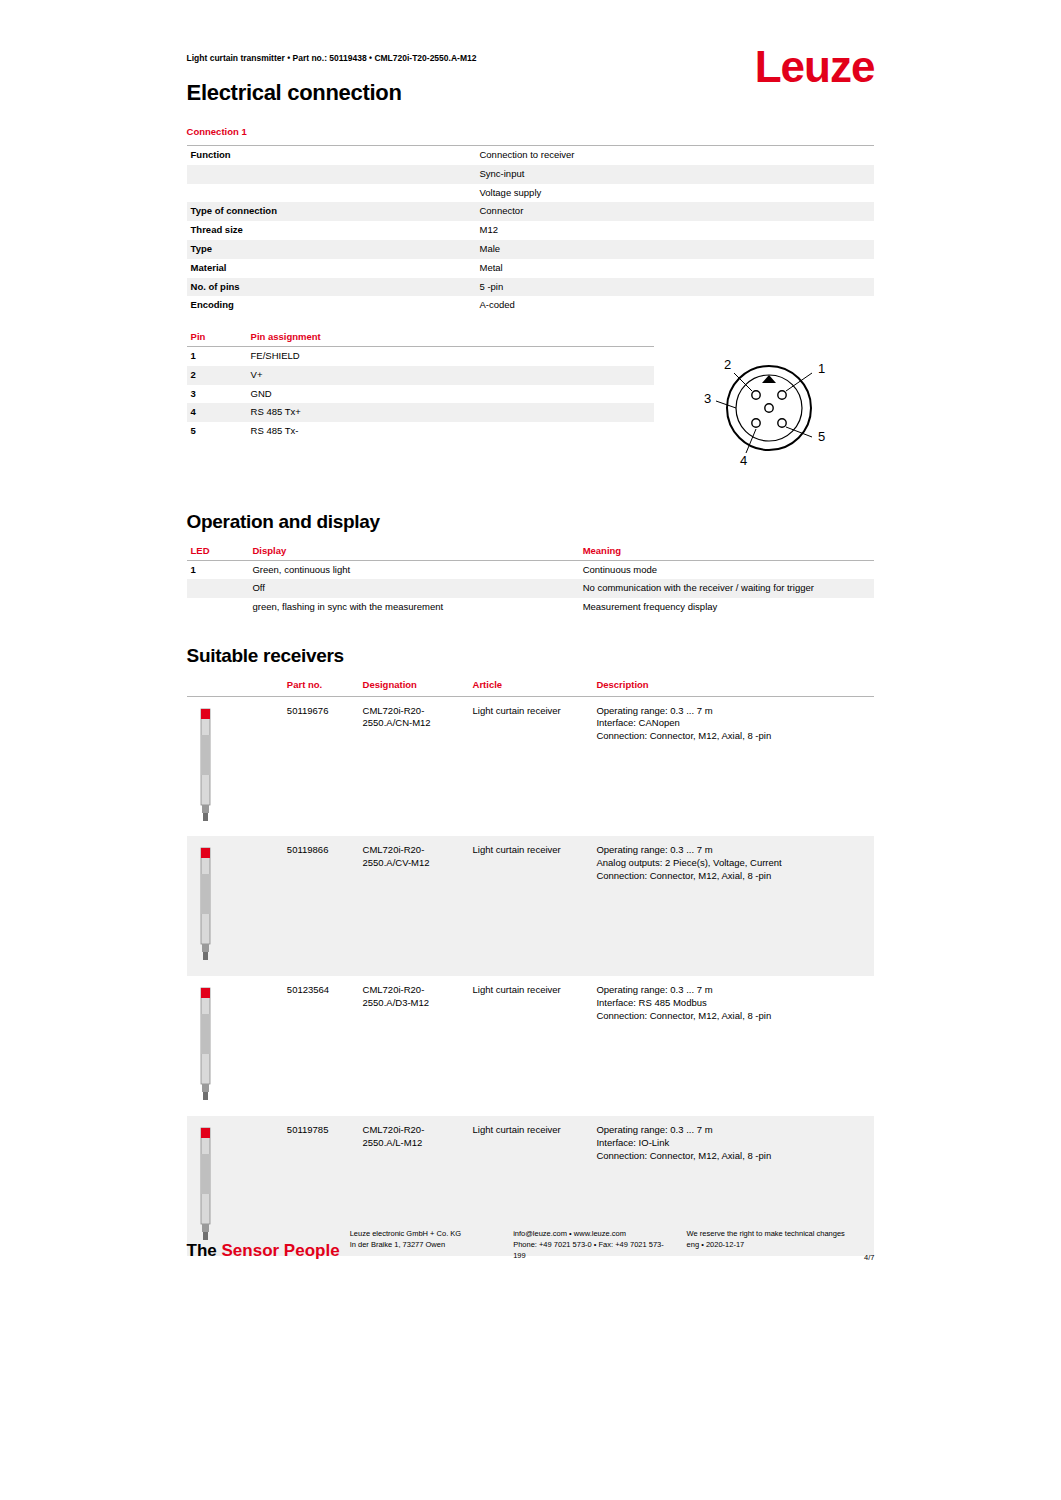Leuze
Light curtain transmitter • Part no.: 50119438 • CML720i-T20-2550.A-M12
Electrical connection
Connection 1
| Function | Connection to receiver |
| | Sync-input |
| | Voltage supply |
| Type of connection | Connector |
| Thread size | M12 |
| Type | Male |
| Material | Metal |
| No. of pins | 5 -pin |
| Encoding | A-coded |
| Pin | Pin assignment |
| --- | --- |
| 1 | FE/SHIELD |
| 2 | V+ |
| 3 | GND |
| 4 | RS 485 Tx+ |
| 5 | RS 485 Tx- |
1 2 3 4 5
Operation and display
| LED | Display | Meaning |
| --- | --- | --- |
| 1 | Green, continuous light | Continuous mode |
| | Off | No communication with the receiver / waiting for trigger |
| | green, flashing in sync with the measurement | Measurement frequency display |
Suitable receivers
| | Part no. | Designation | Article | Description |
| --- | --- | --- | --- | --- |
| | 50119676 | CML720i-R20-2550.A/CN-M12 | Light curtain receiver | Operating range: 0.3 ... 7 m Interface: CANopen Connection: Connector, M12, Axial, 8 -pin |
| | 50119866 | CML720i-R20-2550.A/CV-M12 | Light curtain receiver | Operating range: 0.3 ... 7 m Analog outputs: 2 Piece(s), Voltage, Current Connection: Connector, M12, Axial, 8 -pin |
| | 50123564 | CML720i-R20-2550.A/D3-M12 | Light curtain receiver | Operating range: 0.3 ... 7 m Interface: RS 485 Modbus Connection: Connector, M12, Axial, 8 -pin |
| | 50119785 | CML720i-R20-2550.A/L-M12 | Light curtain receiver | Operating range: 0.3 ... 7 m Interface: IO-Link Connection: Connector, M12, Axial, 8 -pin |
The Sensor People
Leuze electronic GmbH + Co. KG
In der Braike 1, 73277 Owen
info@leuze.com • www.leuze.com
Phone: +49 7021 573-0 • Fax: +49 7021 573-199
We reserve the right to make technical changes
eng • 2020-12-17
4/7